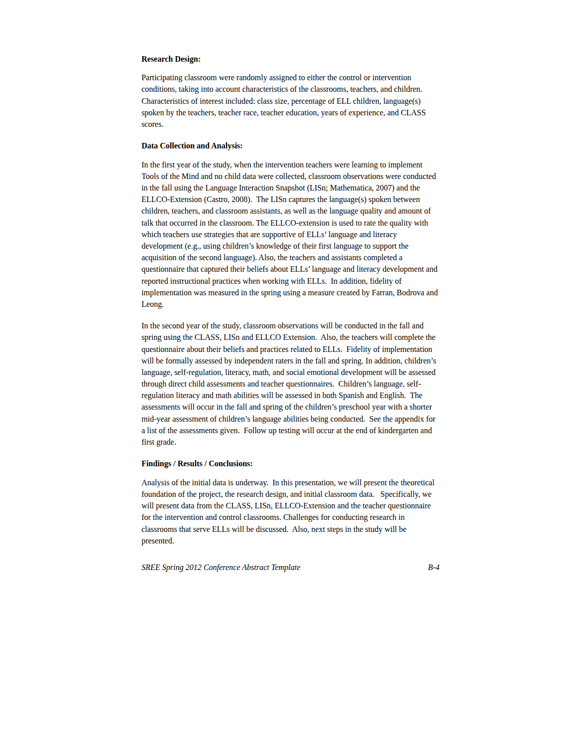Research Design:
Participating classroom were randomly assigned to either the control or intervention conditions, taking into account characteristics of the classrooms, teachers, and children. Characteristics of interest included: class size, percentage of ELL children, language(s) spoken by the teachers, teacher race, teacher education, years of experience, and CLASS scores.
Data Collection and Analysis:
In the first year of the study, when the intervention teachers were learning to implement Tools of the Mind and no child data were collected, classroom observations were conducted in the fall using the Language Interaction Snapshot (LISn; Mathematica, 2007) and the ELLCO-Extension (Castro, 2008). The LISn captures the language(s) spoken between children, teachers, and classroom assistants, as well as the language quality and amount of talk that occurred in the classroom. The ELLCO-extension is used to rate the quality with which teachers use strategies that are supportive of ELLs’ language and literacy development (e.g., using children’s knowledge of their first language to support the acquisition of the second language). Also, the teachers and assistants completed a questionnaire that captured their beliefs about ELLs’ language and literacy development and reported instructional practices when working with ELLs. In addition, fidelity of implementation was measured in the spring using a measure created by Farran, Bodrova and Leong.
In the second year of the study, classroom observations will be conducted in the fall and spring using the CLASS, LISn and ELLCO Extension. Also, the teachers will complete the questionnaire about their beliefs and practices related to ELLs. Fidelity of implementation will be formally assessed by independent raters in the fall and spring. In addition, children’s language, self-regulation, literacy, math, and social emotional development will be assessed through direct child assessments and teacher questionnaires. Children’s language, self-regulation literacy and math abilities will be assessed in both Spanish and English. The assessments will occur in the fall and spring of the children’s preschool year with a shorter mid-year assessment of children’s language abilities being conducted. See the appendix for a list of the assessments given. Follow up testing will occur at the end of kindergarten and first grade.
Findings / Results / Conclusions:
Analysis of the initial data is underway. In this presentation, we will present the theoretical foundation of the project, the research design, and initial classroom data. Specifically, we will present data from the CLASS, LISn, ELLCO-Extension and the teacher questionnaire for the intervention and control classrooms. Challenges for conducting research in classrooms that serve ELLs will be discussed. Also, next steps in the study will be presented.
SREE Spring 2012 Conference Abstract Template B-4